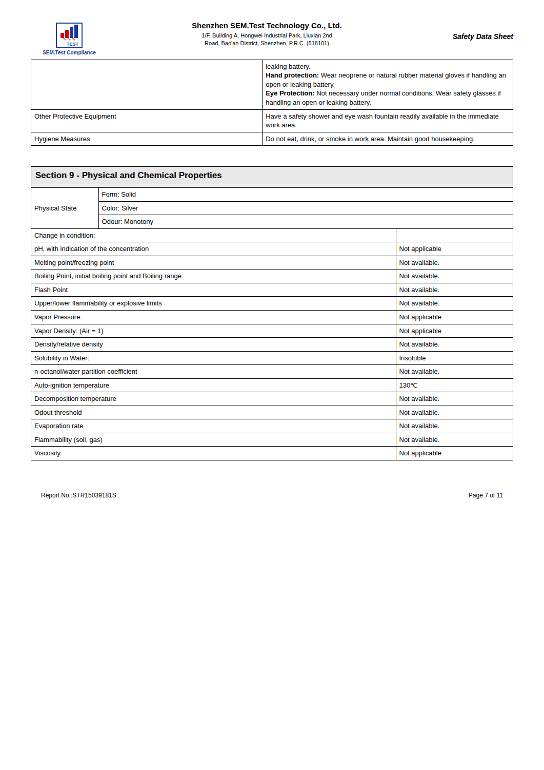∿∿∿
TEST
SEM.Test Compliance
Shenzhen SEM.Test Technology Co., Ltd.
1/F, Building A, Hongwei Industrial Park, Liuxian 2nd
Road, Bao'an District, Shenzhen, P.R.C. (518101)
Safety Data Sheet
| | leaking battery. Hand protection: Wear neoprene or natural rubber material gloves if handling an open or leaking battery. Eye Protection: Not necessary under normal conditions, Wear safety glasses if handling an open or leaking battery. |
| Other Protective Equipment | Have a safety shower and eye wash fountain readily available in the immediate work area. |
| Hygiene Measures | Do not eat, drink, or smoke in work area. Maintain good housekeeping. |
Section 9 - Physical and Chemical Properties
| Physical State | Form: Solid |
| Color: Silver |
| Odour: Monotony |
| Change in condition: | |
| pH, with indication of the concentration | Not applicable |
| Melting point/freezing point | Not available. |
| Boiling Point, initial boiling point and Boiling range: | Not available. |
| Flash Point | Not available. |
| Upper/lower flammability or explosive limits | Not available. |
| Vapor Pressure: | Not applicable |
| Vapor Density: (Air = 1) | Not applicable |
| Density/relative density | Not available. |
| Solubility in Water: | Insoluble |
| n-octanol/water partition coefficient | Not available. |
| Auto-ignition temperature | 130℃ |
| Decomposition temperature | Not available. |
| Odout threshold | Not available. |
| Evaporation rate | Not available. |
| Flammability (soil, gas) | Not available. |
| Viscosity | Not applicable |
Report No.:STR15039181S
Page 7 of 11